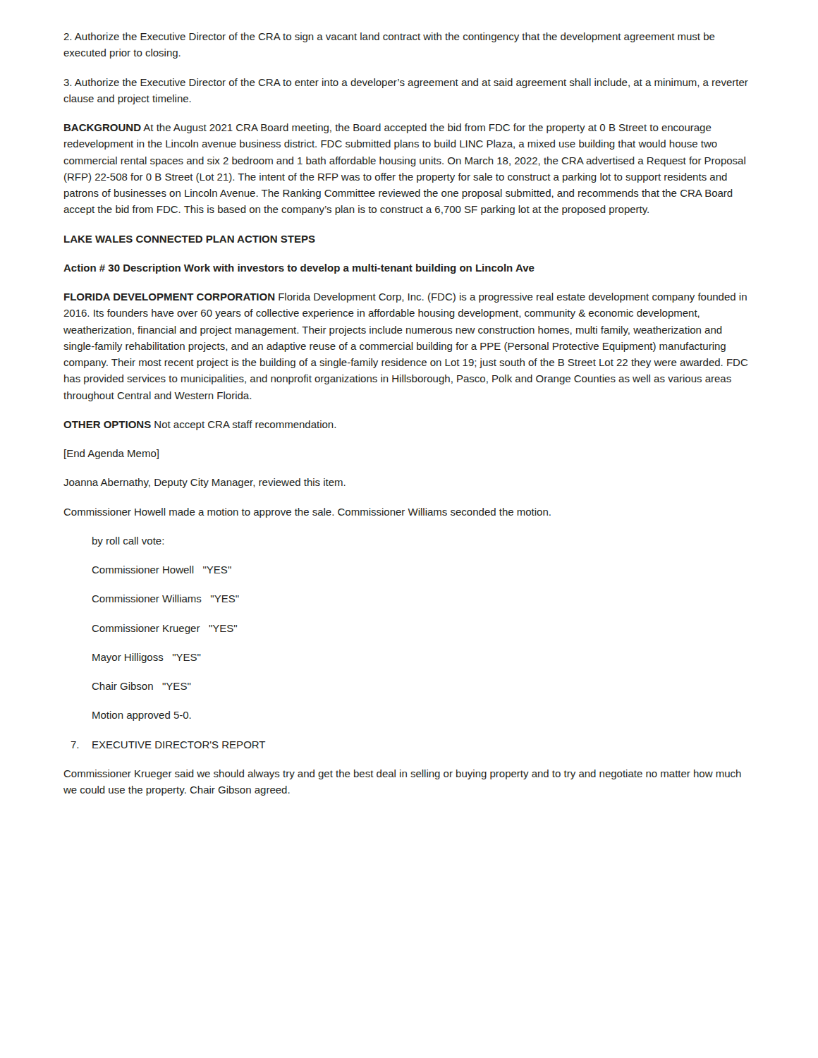2. Authorize the Executive Director of the CRA to sign a vacant land contract with the contingency that the development agreement must be executed prior to closing.
3. Authorize the Executive Director of the CRA to enter into a developer’s agreement and at said agreement shall include, at a minimum, a reverter clause and project timeline.
BACKGROUND At the August 2021 CRA Board meeting, the Board accepted the bid from FDC for the property at 0 B Street to encourage redevelopment in the Lincoln avenue business district. FDC submitted plans to build LINC Plaza, a mixed use building that would house two commercial rental spaces and six 2 bedroom and 1 bath affordable housing units. On March 18, 2022, the CRA advertised a Request for Proposal (RFP) 22-508 for 0 B Street (Lot 21). The intent of the RFP was to offer the property for sale to construct a parking lot to support residents and patrons of businesses on Lincoln Avenue. The Ranking Committee reviewed the one proposal submitted, and recommends that the CRA Board accept the bid from FDC. This is based on the company’s plan is to construct a 6,700 SF parking lot at the proposed property.
LAKE WALES CONNECTED PLAN ACTION STEPS
Action # 30 Description Work with investors to develop a multi-tenant building on Lincoln Ave
FLORIDA DEVELOPMENT CORPORATION Florida Development Corp, Inc. (FDC) is a progressive real estate development company founded in 2016. Its founders have over 60 years of collective experience in affordable housing development, community & economic development, weatherization, financial and project management. Their projects include numerous new construction homes, multi family, weatherization and single-family rehabilitation projects, and an adaptive reuse of a commercial building for a PPE (Personal Protective Equipment) manufacturing company. Their most recent project is the building of a single-family residence on Lot 19; just south of the B Street Lot 22 they were awarded. FDC has provided services to municipalities, and nonprofit organizations in Hillsborough, Pasco, Polk and Orange Counties as well as various areas throughout Central and Western Florida.
OTHER OPTIONS Not accept CRA staff recommendation.
[End Agenda Memo]
Joanna Abernathy, Deputy City Manager, reviewed this item.
Commissioner Howell made a motion to approve the sale. Commissioner Williams seconded the motion.
by roll call vote:
Commissioner Howell "YES"
Commissioner Williams "YES"
Commissioner Krueger "YES"
Mayor Hilligoss "YES"
Chair Gibson "YES"
Motion approved 5-0.
EXECUTIVE DIRECTOR'S REPORT
Commissioner Krueger said we should always try and get the best deal in selling or buying property and to try and negotiate no matter how much we could use the property. Chair Gibson agreed.